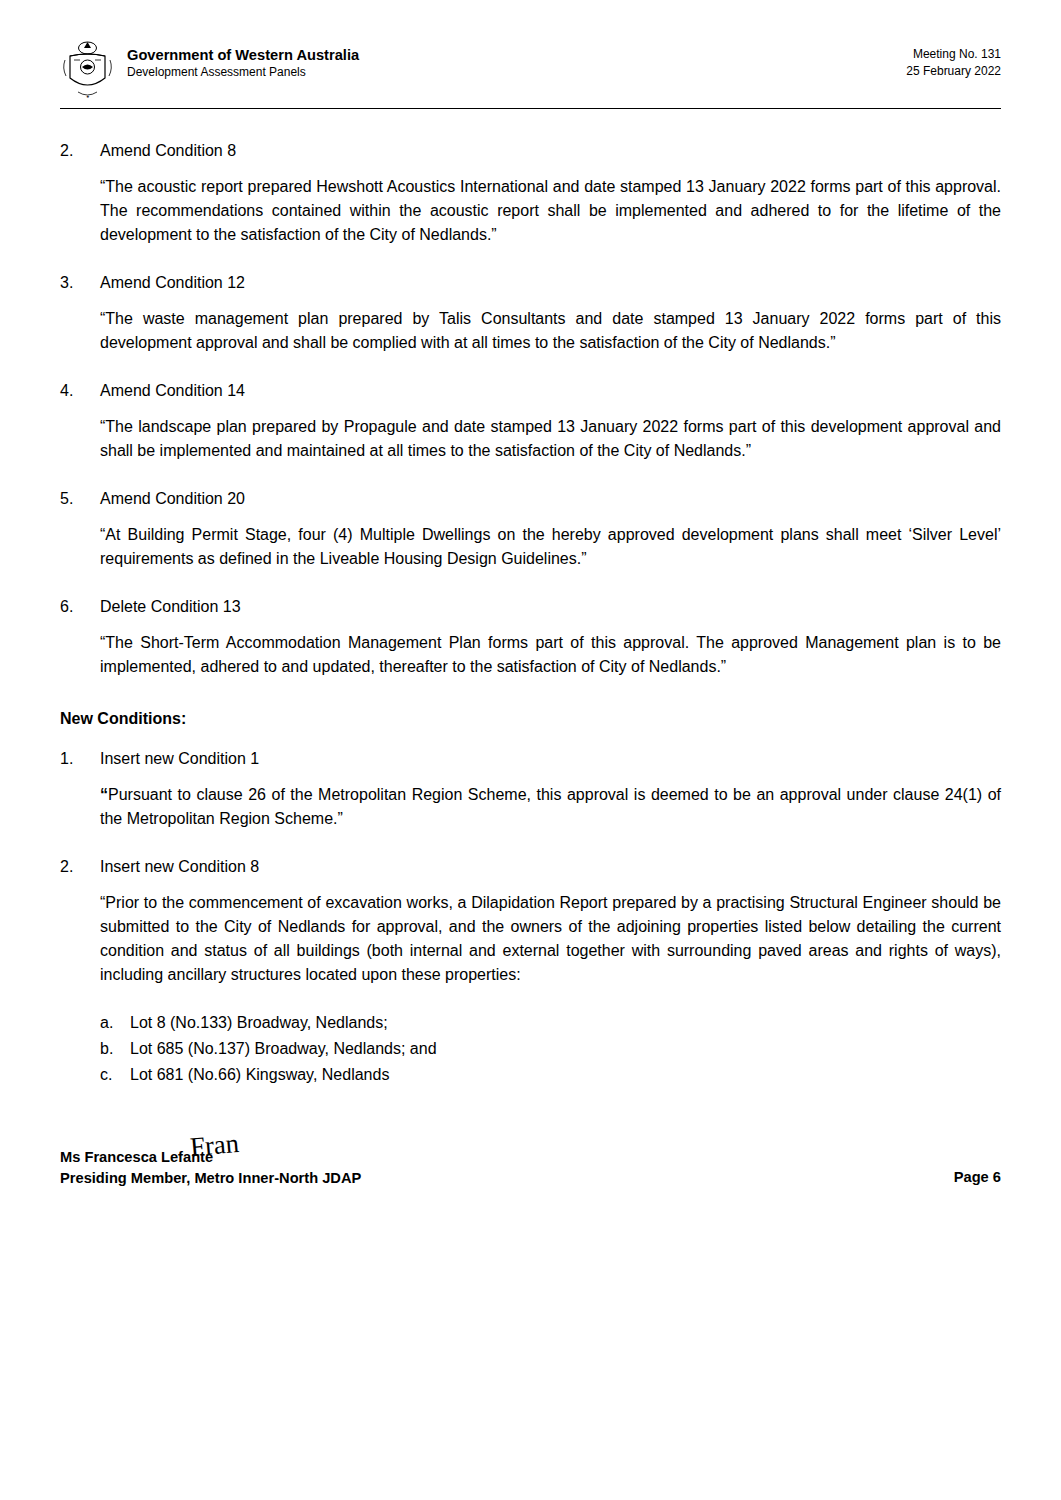★
Government of Western Australia
Development Assessment Panels
Meeting No. 131
25 February 2022
2.
Amend Condition 8
“The acoustic report prepared Hewshott Acoustics International and date stamped 13 January 2022 forms part of this approval. The recommendations contained within the acoustic report shall be implemented and adhered to for the lifetime of the development to the satisfaction of the City of Nedlands.”
3.
Amend Condition 12
“The waste management plan prepared by Talis Consultants and date stamped 13 January 2022 forms part of this development approval and shall be complied with at all times to the satisfaction of the City of Nedlands.”
4.
Amend Condition 14
“The landscape plan prepared by Propagule and date stamped 13 January 2022 forms part of this development approval and shall be implemented and maintained at all times to the satisfaction of the City of Nedlands.”
5.
Amend Condition 20
“At Building Permit Stage, four (4) Multiple Dwellings on the hereby approved development plans shall meet ‘Silver Level’ requirements as defined in the Liveable Housing Design Guidelines.”
6.
Delete Condition 13
“The Short-Term Accommodation Management Plan forms part of this approval. The approved Management plan is to be implemented, adhered to and updated, thereafter to the satisfaction of City of Nedlands.”
New Conditions:
1.
Insert new Condition 1
“Pursuant to clause 26 of the Metropolitan Region Scheme, this approval is deemed to be an approval under clause 24(1) of the Metropolitan Region Scheme.”
2.
Insert new Condition 8
“Prior to the commencement of excavation works, a Dilapidation Report prepared by a practising Structural Engineer should be submitted to the City of Nedlands for approval, and the owners of the adjoining properties listed below detailing the current condition and status of all buildings (both internal and external together with surrounding paved areas and rights of ways), including ancillary structures located upon these properties:
a.
Lot 8 (No.133) Broadway, Nedlands;
b.
Lot 685 (No.137) Broadway, Nedlands; and
c.
Lot 681 (No.66) Kingsway, Nedlands
Fran
Ms Francesca Lefante
Presiding Member, Metro Inner-North JDAP
Page 6